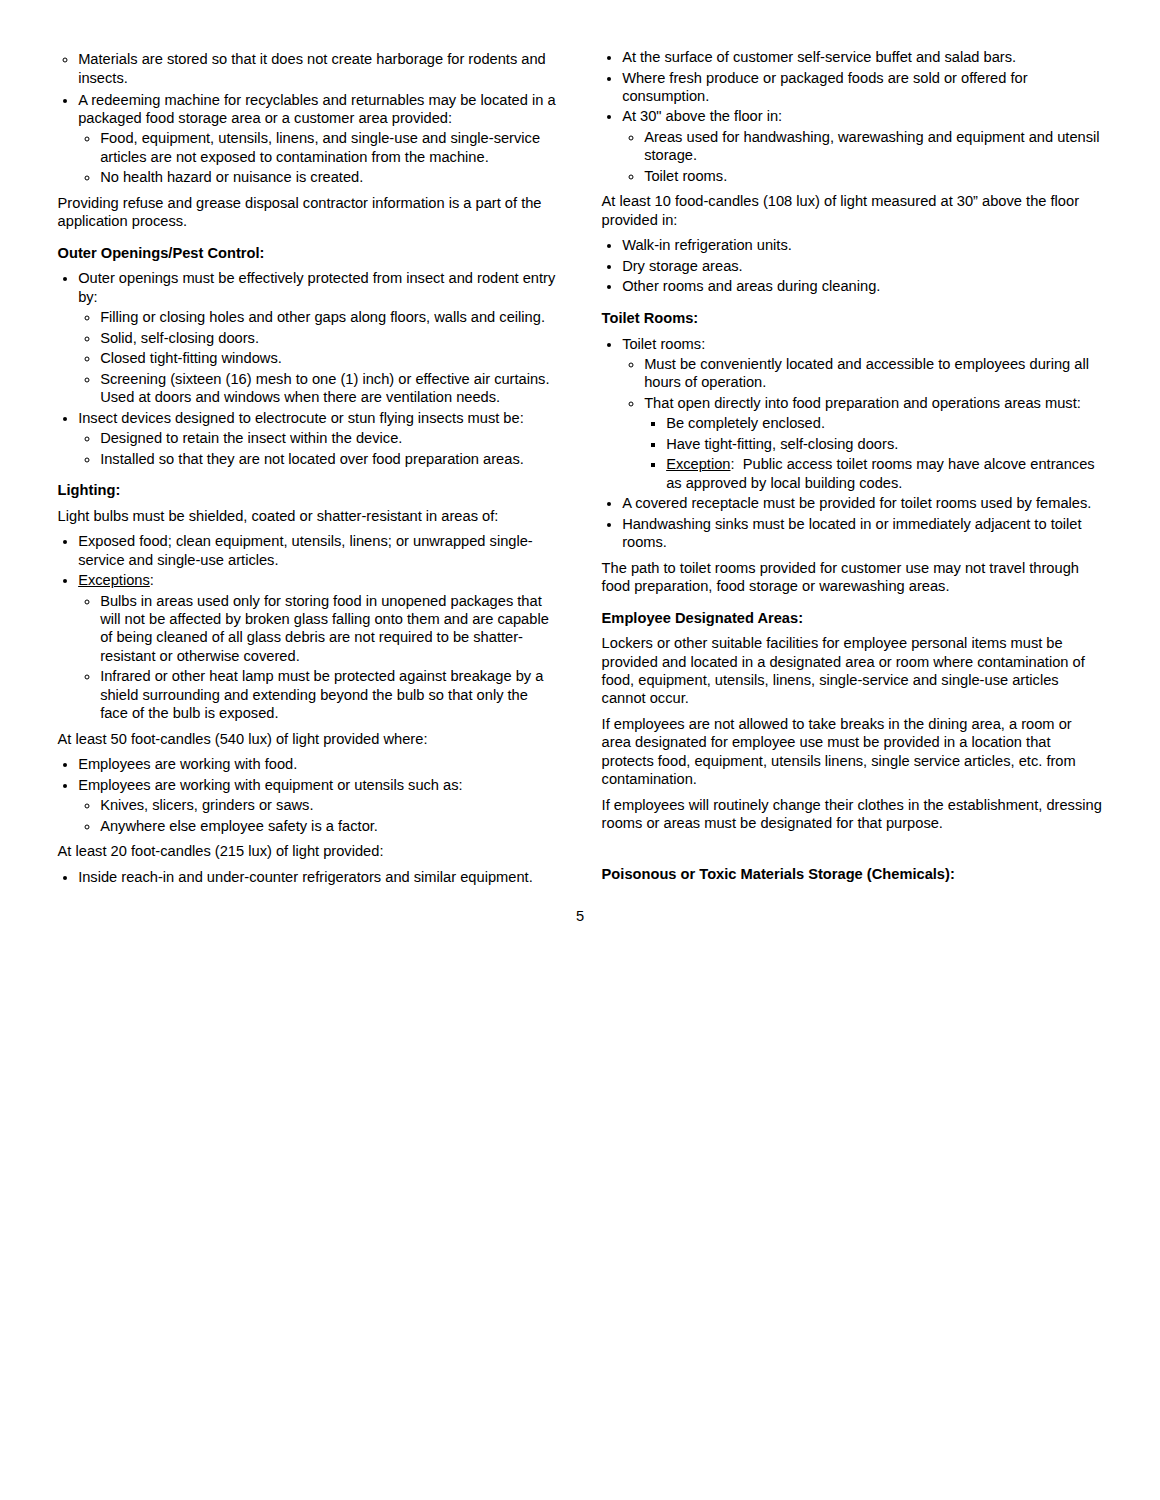Materials are stored so that it does not create harborage for rodents and insects.
A redeeming machine for recyclables and returnables may be located in a packaged food storage area or a customer area provided:
Food, equipment, utensils, linens, and single-use and single-service articles are not exposed to contamination from the machine.
No health hazard or nuisance is created.
Providing refuse and grease disposal contractor information is a part of the application process.
Outer Openings/Pest Control:
Outer openings must be effectively protected from insect and rodent entry by:
Filling or closing holes and other gaps along floors, walls and ceiling.
Solid, self-closing doors.
Closed tight-fitting windows.
Screening (sixteen (16) mesh to one (1) inch) or effective air curtains. Used at doors and windows when there are ventilation needs.
Insect devices designed to electrocute or stun flying insects must be:
Designed to retain the insect within the device.
Installed so that they are not located over food preparation areas.
Lighting:
Light bulbs must be shielded, coated or shatter-resistant in areas of:
Exposed food; clean equipment, utensils, linens; or unwrapped single-service and single-use articles.
Exceptions:
Bulbs in areas used only for storing food in unopened packages that will not be affected by broken glass falling onto them and are capable of being cleaned of all glass debris are not required to be shatter-resistant or otherwise covered.
Infrared or other heat lamp must be protected against breakage by a shield surrounding and extending beyond the bulb so that only the face of the bulb is exposed.
At least 50 foot-candles (540 lux) of light provided where:
Employees are working with food.
Employees are working with equipment or utensils such as:
Knives, slicers, grinders or saws.
Anywhere else employee safety is a factor.
At least 20 foot-candles (215 lux) of light provided:
Inside reach-in and under-counter refrigerators and similar equipment.
At the surface of customer self-service buffet and salad bars.
Where fresh produce or packaged foods are sold or offered for consumption.
At 30" above the floor in:
Areas used for handwashing, warewashing and equipment and utensil storage.
Toilet rooms.
At least 10 food-candles (108 lux) of light measured at 30” above the floor provided in:
Walk-in refrigeration units.
Dry storage areas.
Other rooms and areas during cleaning.
Toilet Rooms:
Toilet rooms:
Must be conveniently located and accessible to employees during all hours of operation.
That open directly into food preparation and operations areas must:
Be completely enclosed.
Have tight-fitting, self-closing doors.
Exception: Public access toilet rooms may have alcove entrances as approved by local building codes.
A covered receptacle must be provided for toilet rooms used by females.
Handwashing sinks must be located in or immediately adjacent to toilet rooms.
The path to toilet rooms provided for customer use may not travel through food preparation, food storage or warewashing areas.
Employee Designated Areas:
Lockers or other suitable facilities for employee personal items must be provided and located in a designated area or room where contamination of food, equipment, utensils, linens, single-service and single-use articles cannot occur.
If employees are not allowed to take breaks in the dining area, a room or area designated for employee use must be provided in a location that protects food, equipment, utensils linens, single service articles, etc. from contamination.
If employees will routinely change their clothes in the establishment, dressing rooms or areas must be designated for that purpose.
Poisonous or Toxic Materials Storage (Chemicals):
5